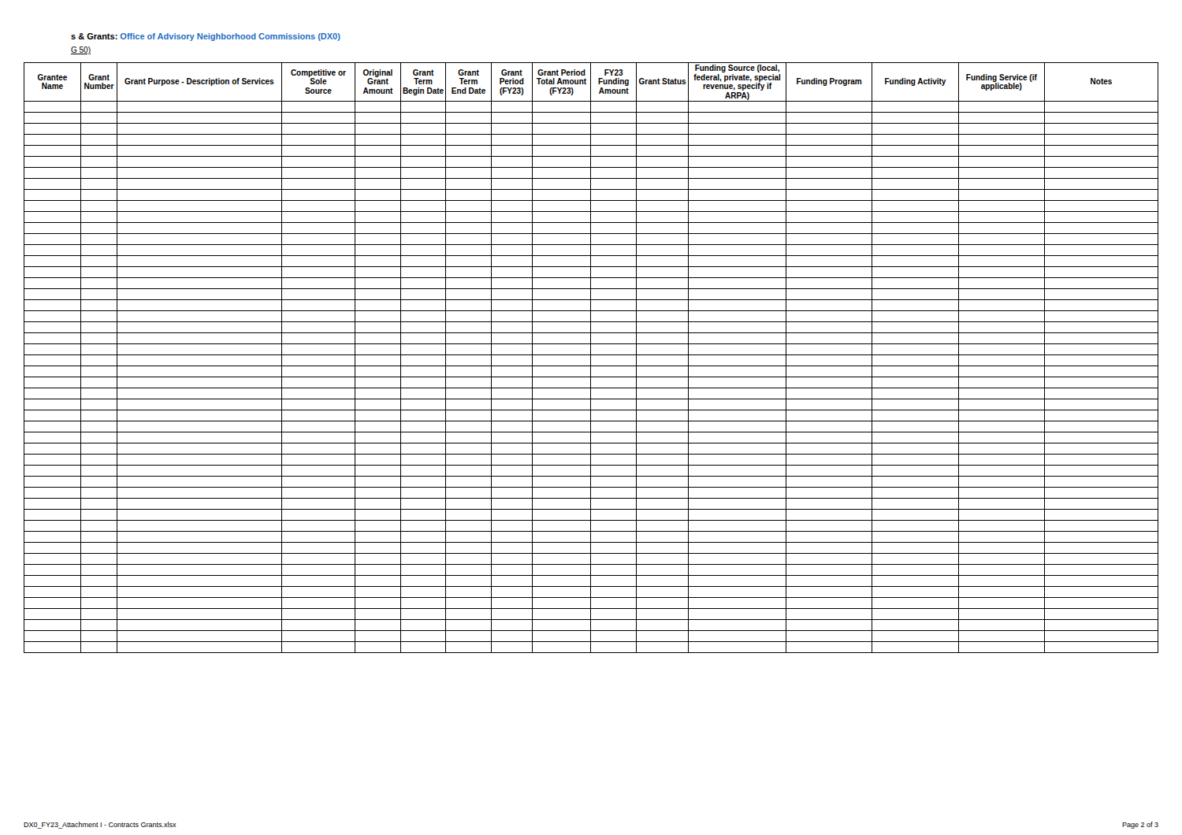s & Grants: Office of Advisory Neighborhood Commissions (DX0)
G 50)
| Grantee Name | Grant Number | Grant Purpose - Description of Services | Competitive or Sole Source | Original Grant Amount | Grant Term Begin Date | Grant Term End Date | Grant Period (FY23) | Grant Period Total Amount (FY23) | FY23 Funding Amount | Grant Status | Funding Source (local, federal, private, special revenue, specify if ARPA) | Funding Program | Funding Activity | Funding Service (if applicable) | Notes |
| --- | --- | --- | --- | --- | --- | --- | --- | --- | --- | --- | --- | --- | --- | --- | --- |
DX0_FY23_Attachment I - Contracts Grants.xlsx Page 2 of 3